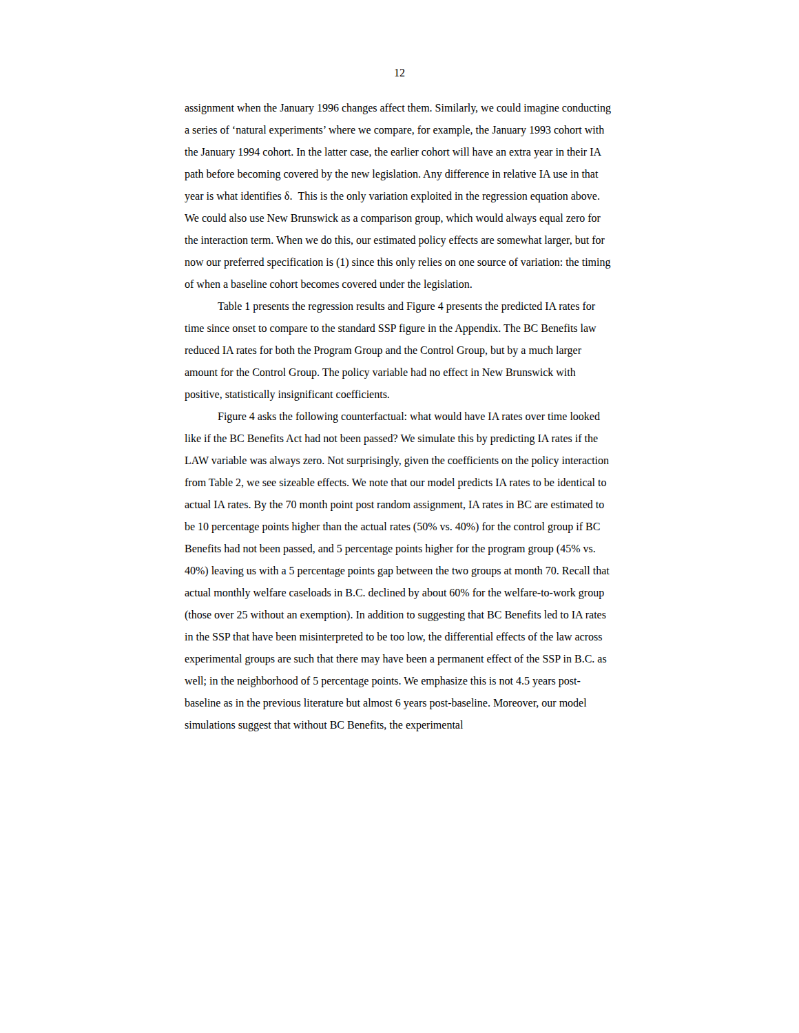12
assignment when the January 1996 changes affect them. Similarly, we could imagine conducting a series of ‘natural experiments’ where we compare, for example, the January 1993 cohort with the January 1994 cohort. In the latter case, the earlier cohort will have an extra year in their IA path before becoming covered by the new legislation. Any difference in relative IA use in that year is what identifies δ. This is the only variation exploited in the regression equation above. We could also use New Brunswick as a comparison group, which would always equal zero for the interaction term. When we do this, our estimated policy effects are somewhat larger, but for now our preferred specification is (1) since this only relies on one source of variation: the timing of when a baseline cohort becomes covered under the legislation.
Table 1 presents the regression results and Figure 4 presents the predicted IA rates for time since onset to compare to the standard SSP figure in the Appendix. The BC Benefits law reduced IA rates for both the Program Group and the Control Group, but by a much larger amount for the Control Group. The policy variable had no effect in New Brunswick with positive, statistically insignificant coefficients.
Figure 4 asks the following counterfactual: what would have IA rates over time looked like if the BC Benefits Act had not been passed? We simulate this by predicting IA rates if the LAW variable was always zero. Not surprisingly, given the coefficients on the policy interaction from Table 2, we see sizeable effects. We note that our model predicts IA rates to be identical to actual IA rates. By the 70 month point post random assignment, IA rates in BC are estimated to be 10 percentage points higher than the actual rates (50% vs. 40%) for the control group if BC Benefits had not been passed, and 5 percentage points higher for the program group (45% vs. 40%) leaving us with a 5 percentage points gap between the two groups at month 70. Recall that actual monthly welfare caseloads in B.C. declined by about 60% for the welfare-to-work group (those over 25 without an exemption). In addition to suggesting that BC Benefits led to IA rates in the SSP that have been misinterpreted to be too low, the differential effects of the law across experimental groups are such that there may have been a permanent effect of the SSP in B.C. as well; in the neighborhood of 5 percentage points. We emphasize this is not 4.5 years post-baseline as in the previous literature but almost 6 years post-baseline. Moreover, our model simulations suggest that without BC Benefits, the experimental